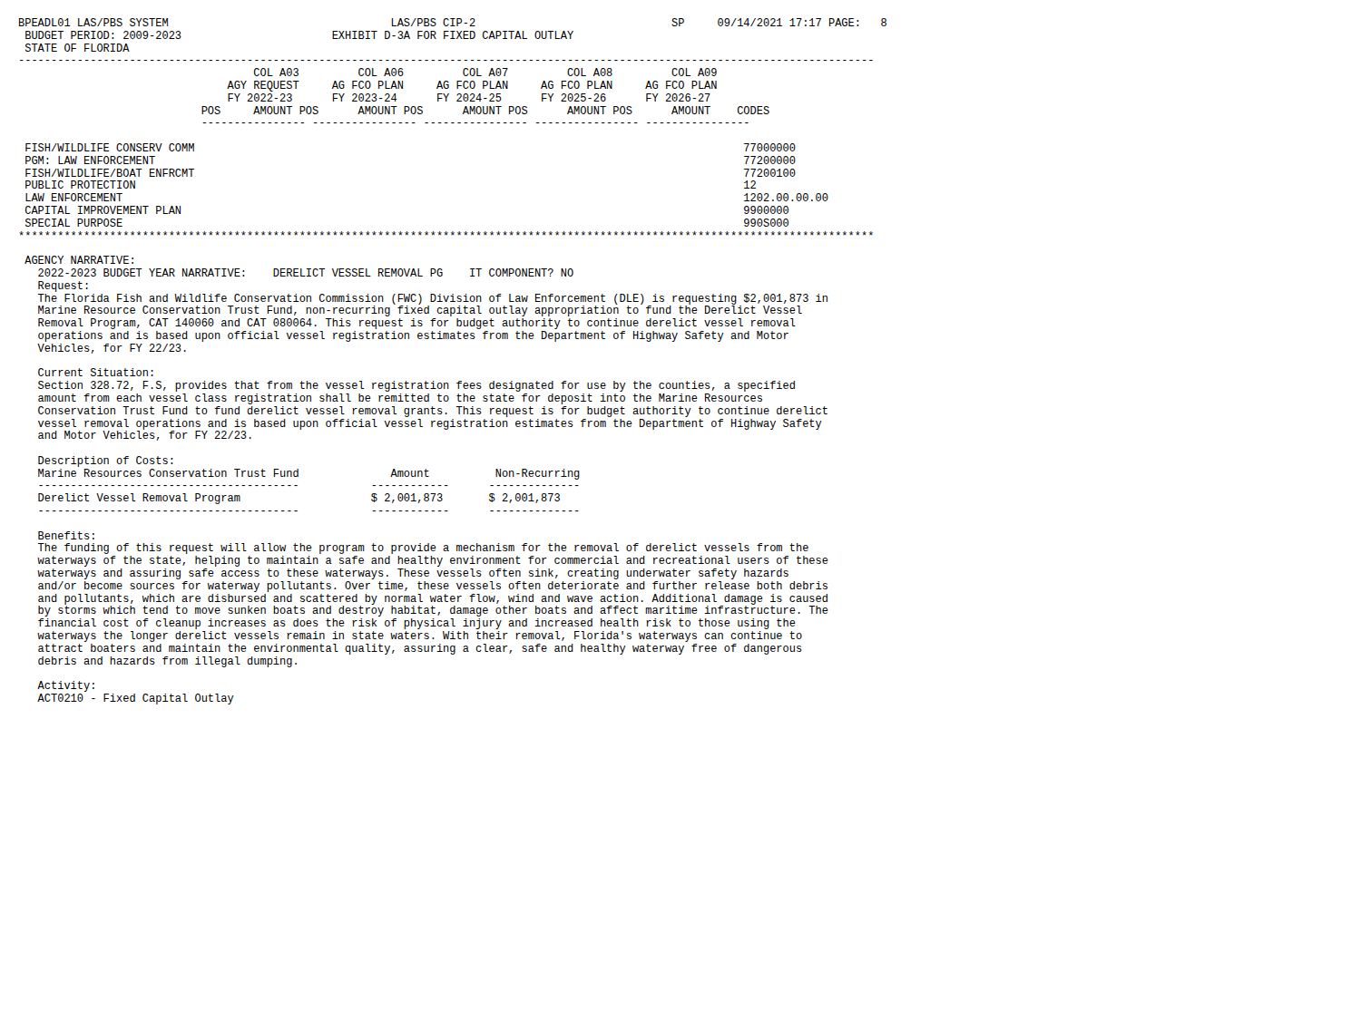BPEADL01 LAS/PBS SYSTEM                                  LAS/PBS CIP-2                              SP     09/14/2021 17:17 PAGE:   8
 BUDGET PERIOD: 2009-2023                       EXHIBIT D-3A FOR FIXED CAPITAL OUTLAY
 STATE OF FLORIDA
-----------------------------------------------------------------------------------------------------------------------------------
                                    COL A03         COL A06         COL A07         COL A08         COL A09
                                AGY REQUEST     AG FCO PLAN     AG FCO PLAN     AG FCO PLAN     AG FCO PLAN
                                FY 2022-23      FY 2023-24      FY 2024-25      FY 2025-26      FY 2026-27
                            POS     AMOUNT POS      AMOUNT POS      AMOUNT POS      AMOUNT POS      AMOUNT    CODES
                            ---------------- ---------------- ---------------- ---------------- ----------------

 FISH/WILDLIFE CONSERV COMM                                                                                    77000000
 PGM: LAW ENFORCEMENT                                                                                          77200000
 FISH/WILDLIFE/BOAT ENFRCMT                                                                                    77200100
 PUBLIC PROTECTION                                                                                             12
 LAW ENFORCEMENT                                                                                               1202.00.00.00
 CAPITAL IMPROVEMENT PLAN                                                                                      9900000
 SPECIAL PURPOSE                                                                                               990S000
***********************************************************************************************************************************

 AGENCY NARRATIVE:
   2022-2023 BUDGET YEAR NARRATIVE:    DERELICT VESSEL REMOVAL PG    IT COMPONENT? NO
   Request:
   The Florida Fish and Wildlife Conservation Commission (FWC) Division of Law Enforcement (DLE) is requesting $2,001,873 in
   Marine Resource Conservation Trust Fund, non-recurring fixed capital outlay appropriation to fund the Derelict Vessel
   Removal Program, CAT 140060 and CAT 080064. This request is for budget authority to continue derelict vessel removal
   operations and is based upon official vessel registration estimates from the Department of Highway Safety and Motor
   Vehicles, for FY 22/23.

   Current Situation:
   Section 328.72, F.S, provides that from the vessel registration fees designated for use by the counties, a specified
   amount from each vessel class registration shall be remitted to the state for deposit into the Marine Resources
   Conservation Trust Fund to fund derelict vessel removal grants. This request is for budget authority to continue derelict
   vessel removal operations and is based upon official vessel registration estimates from the Department of Highway Safety
   and Motor Vehicles, for FY 22/23.

   Description of Costs:
   Marine Resources Conservation Trust Fund              Amount          Non-Recurring
   ----------------------------------------           ------------      --------------
   Derelict Vessel Removal Program                    $ 2,001,873       $ 2,001,873
   ----------------------------------------           ------------      --------------

   Benefits:
   The funding of this request will allow the program to provide a mechanism for the removal of derelict vessels from the
   waterways of the state, helping to maintain a safe and healthy environment for commercial and recreational users of these
   waterways and assuring safe access to these waterways. These vessels often sink, creating underwater safety hazards
   and/or become sources for waterway pollutants. Over time, these vessels often deteriorate and further release both debris
   and pollutants, which are disbursed and scattered by normal water flow, wind and wave action. Additional damage is caused
   by storms which tend to move sunken boats and destroy habitat, damage other boats and affect maritime infrastructure. The
   financial cost of cleanup increases as does the risk of physical injury and increased health risk to those using the
   waterways the longer derelict vessels remain in state waters. With their removal, Florida's waterways can continue to
   attract boaters and maintain the environmental quality, assuring a clear, safe and healthy waterway free of dangerous
   debris and hazards from illegal dumping.

   Activity:
   ACT0210 - Fixed Capital Outlay